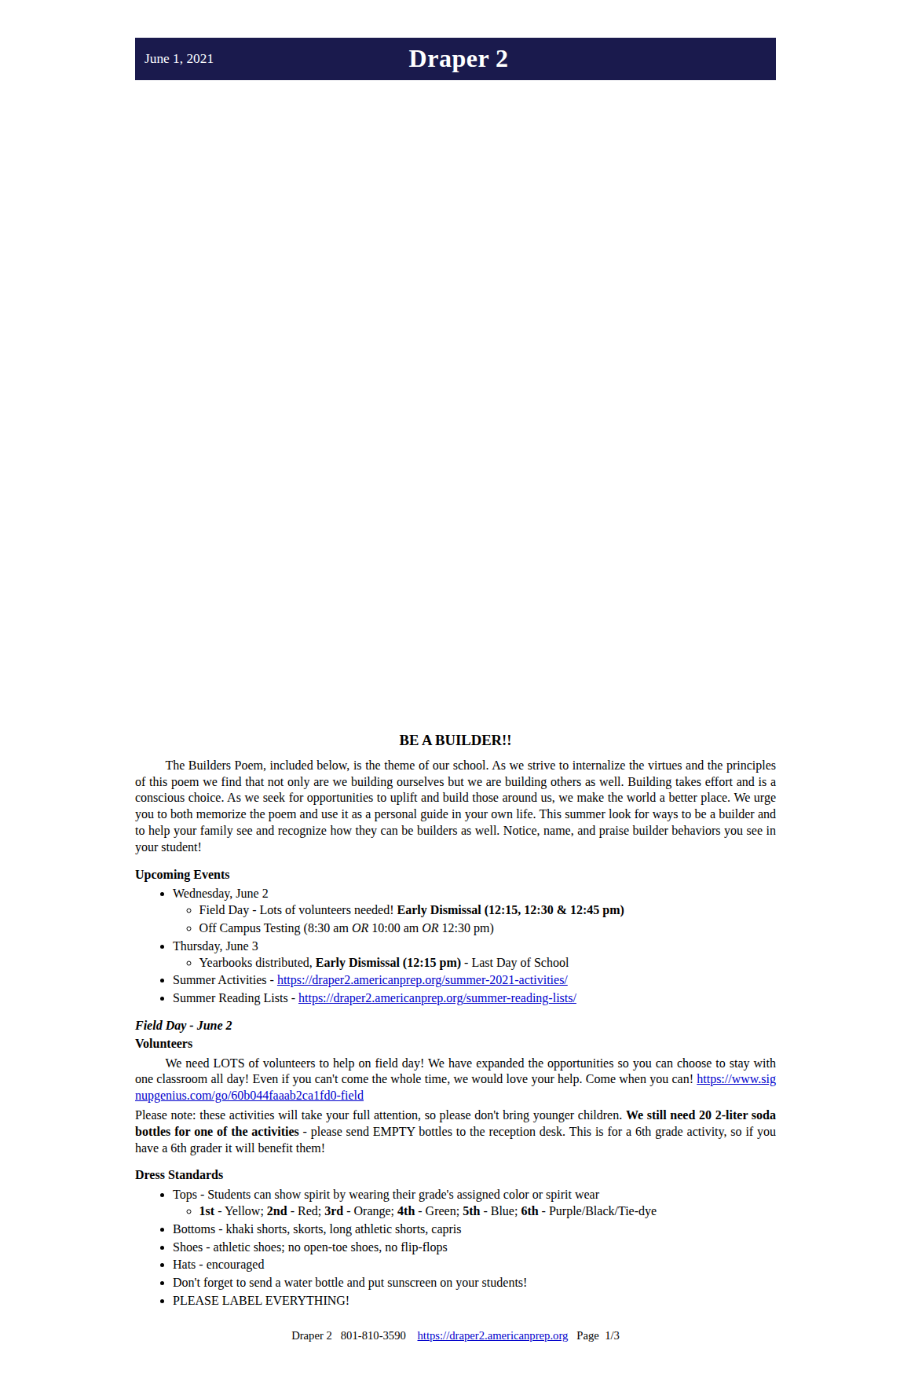June 1, 2021
Draper 2
BE A BUILDER!!
The Builders Poem, included below, is the theme of our school. As we strive to internalize the virtues and the principles of this poem we find that not only are we building ourselves but we are building others as well. Building takes effort and is a conscious choice. As we seek for opportunities to uplift and build those around us, we make the world a better place. We urge you to both memorize the poem and use it as a personal guide in your own life. This summer look for ways to be a builder and to help your family see and recognize how they can be builders as well. Notice, name, and praise builder behaviors you see in your student!
Upcoming Events
Wednesday, June 2
Field Day - Lots of volunteers needed! Early Dismissal (12:15, 12:30 & 12:45 pm)
Off Campus Testing (8:30 am OR 10:00 am OR 12:30 pm)
Thursday, June 3
Yearbooks distributed, Early Dismissal (12:15 pm) - Last Day of School
Summer Activities - https://draper2.americanprep.org/summer-2021-activities/
Summer Reading Lists - https://draper2.americanprep.org/summer-reading-lists/
Field Day - June 2
Volunteers
We need LOTS of volunteers to help on field day! We have expanded the opportunities so you can choose to stay with one classroom all day! Even if you can't come the whole time, we would love your help. Come when you can! https://www.signupgenius.com/go/60b044faaab2ca1fd0-field
Please note: these activities will take your full attention, so please don't bring younger children. We still need 20 2-liter soda bottles for one of the activities - please send EMPTY bottles to the reception desk. This is for a 6th grade activity, so if you have a 6th grader it will benefit them!
Dress Standards
Tops - Students can show spirit by wearing their grade's assigned color or spirit wear
1st - Yellow; 2nd - Red; 3rd - Orange; 4th - Green; 5th - Blue; 6th - Purple/Black/Tie-dye
Bottoms - khaki shorts, skorts, long athletic shorts, capris
Shoes - athletic shoes; no open-toe shoes, no flip-flops
Hats - encouraged
Don't forget to send a water bottle and put sunscreen on your students!
PLEASE LABEL EVERYTHING!
Draper 2 801-810-3590 https://draper2.americanprep.org Page 1/3